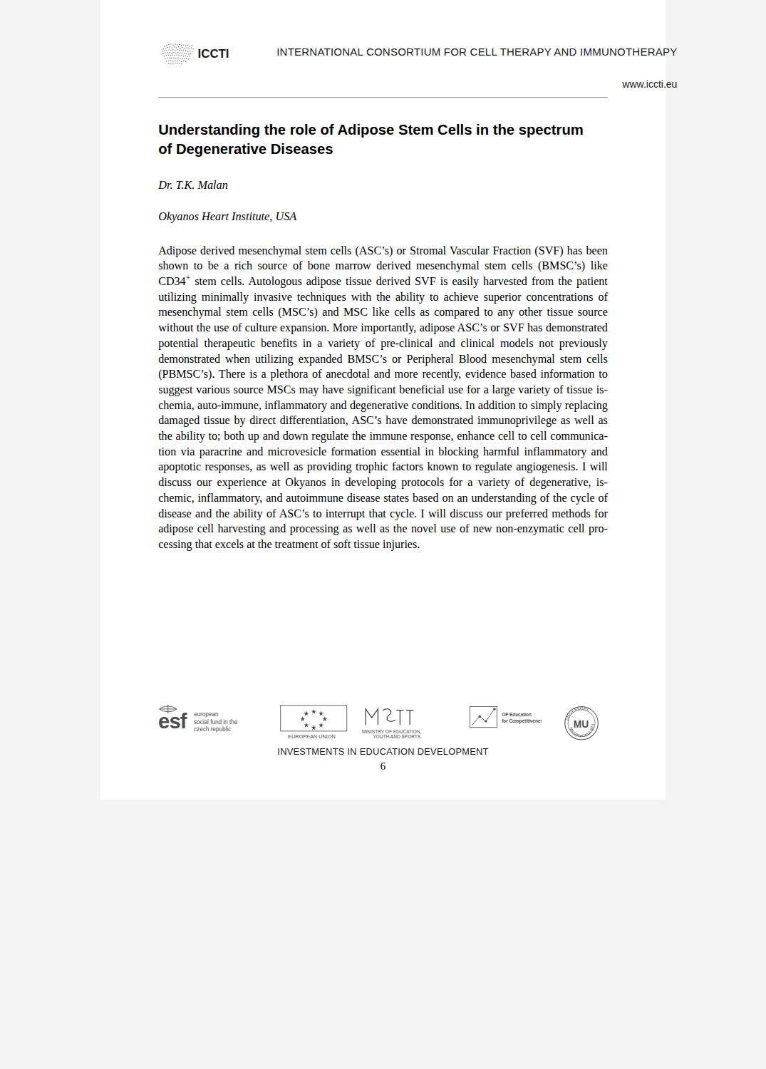ICCTI ICCTI
INTERNATIONAL CONSORTIUM FOR CELL THERAPY AND IMMUNOTHERAPY
www.iccti.eu
Understanding the role of Adipose Stem Cells in the spectrum
of Degenerative Diseases
Dr. T.K. Malan
Okyanos Heart Institute, USA
Adipose derived mesenchymal stem cells (ASC’s) or Stromal Vascular Fraction (SVF) has been shown to be a rich source of bone marrow derived mesenchymal stem cells (BMSC’s) like CD34+ stem cells. Autologous adipose tissue derived SVF is easily harvested from the patient utilizing minimally invasive techniques with the ability to achieve superior concentrations of mesenchymal stem cells (MSC’s) and MSC like cells as compared to any other tissue source without the use of culture expansion. More importantly, adipose ASC’s or SVF has demonstrated potential therapeutic benefits in a variety of pre-clinical and clinical models not previously demonstrated when utilizing expanded BMSC’s or Peripheral Blood mesenchymal stem cells (PBMSC’s). There is a plethora of anecdotal and more recently, evidence based information to suggest various source MSCs may have significant beneficial use for a large variety of tissue ischemia, auto-immune, inflammatory and degenerative conditions. In addition to simply replacing damaged tissue by direct differentiation, ASC’s have demonstrated immunoprivilege as well as the ability to; both up and down regulate the immune response, enhance cell to cell communication via paracrine and microvesicle formation essential in blocking harmful inflammatory and apoptotic responses, as well as providing trophic factors known to regulate angiogenesis. I will discuss our experience at Okyanos in developing protocols for a variety of degenerative, ischemic, inflammatory, and autoimmune disease states based on an understanding of the cycle of disease and the ability of ASC’s to interrupt that cycle. I will discuss our preferred methods for adipose cell harvesting and processing as well as the novel use of new non-enzymatic cell processing that excels at the treatment of soft tissue injuries.
European Social Fund in the Czech Republic esf european social fund in the czech republic European Union EUROPEAN UNION Ministry of Education, Youth and Sports MINISTRY OF EDUCATION, YOUTH AND SPORTS OP Education for Competitiveness OP Education for Competitiveness Masaryk University UNIVERSITAS MASARYKIANA BRUNENSIS MU
INVESTMENTS IN EDUCATION DEVELOPMENT
6